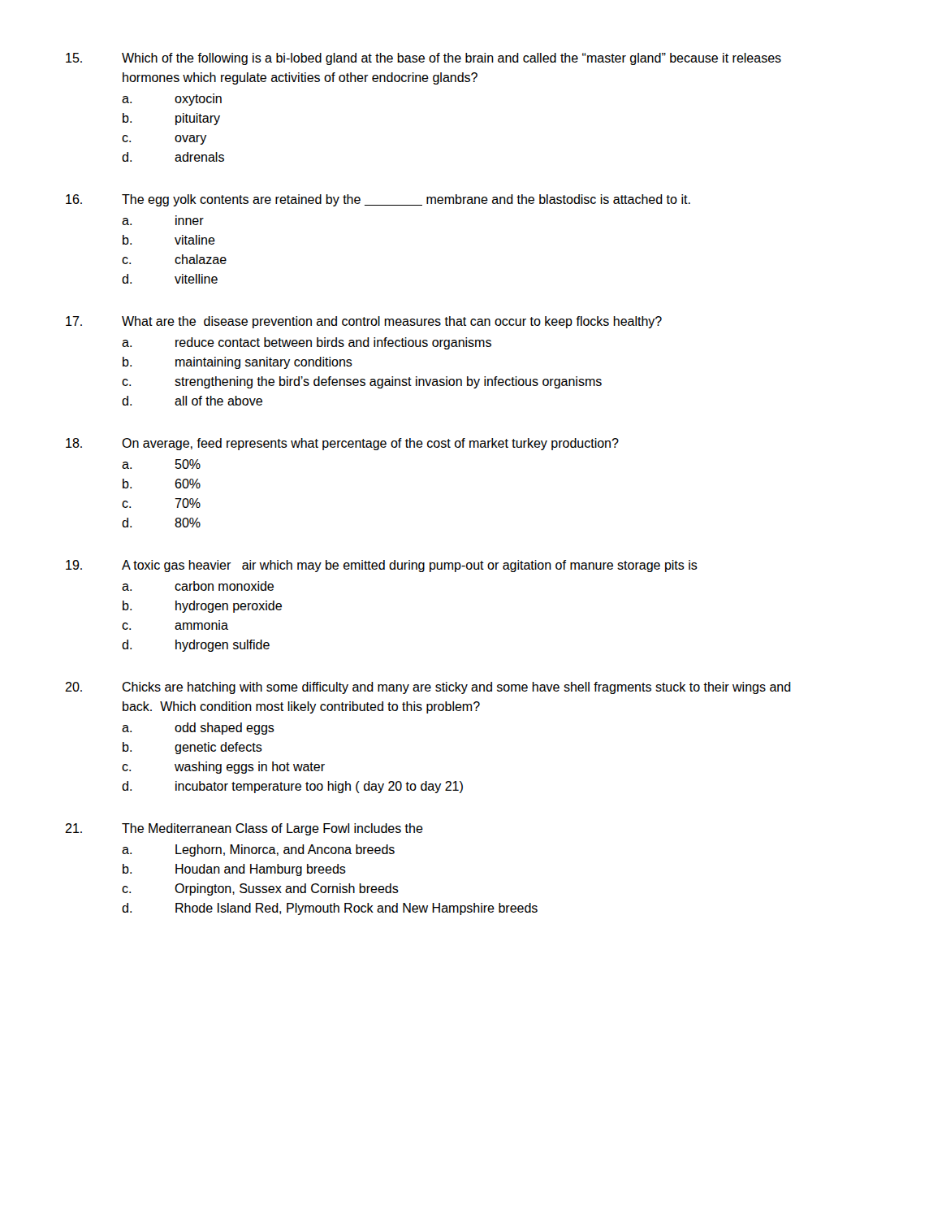Which of the following is a bi-lobed gland at the base of the brain and called the “master gland” because it releases hormones which regulate activities of other endocrine glands?
oxytocin
pituitary
ovary
adrenals
The egg yolk contents are retained by the membrane and the blastodisc is attached to it.
inner
vitaline
chalazae
vitelline
What are the disease prevention and control measures that can occur to keep flocks healthy?
reduce contact between birds and infectious organisms
maintaining sanitary conditions
strengthening the bird’s defenses against invasion by infectious organisms
all of the above
On average, feed represents what percentage of the cost of market turkey production?
50%
60%
70%
80%
A toxic gas heavier air which may be emitted during pump-out or agitation of manure storage pits is
carbon monoxide
hydrogen peroxide
ammonia
hydrogen sulfide
Chicks are hatching with some difficulty and many are sticky and some have shell fragments stuck to their wings and back. Which condition most likely contributed to this problem?
odd shaped eggs
genetic defects
washing eggs in hot water
incubator temperature too high ( day 20 to day 21)
The Mediterranean Class of Large Fowl includes the
Leghorn, Minorca, and Ancona breeds
Houdan and Hamburg breeds
Orpington, Sussex and Cornish breeds
Rhode Island Red, Plymouth Rock and New Hampshire breeds